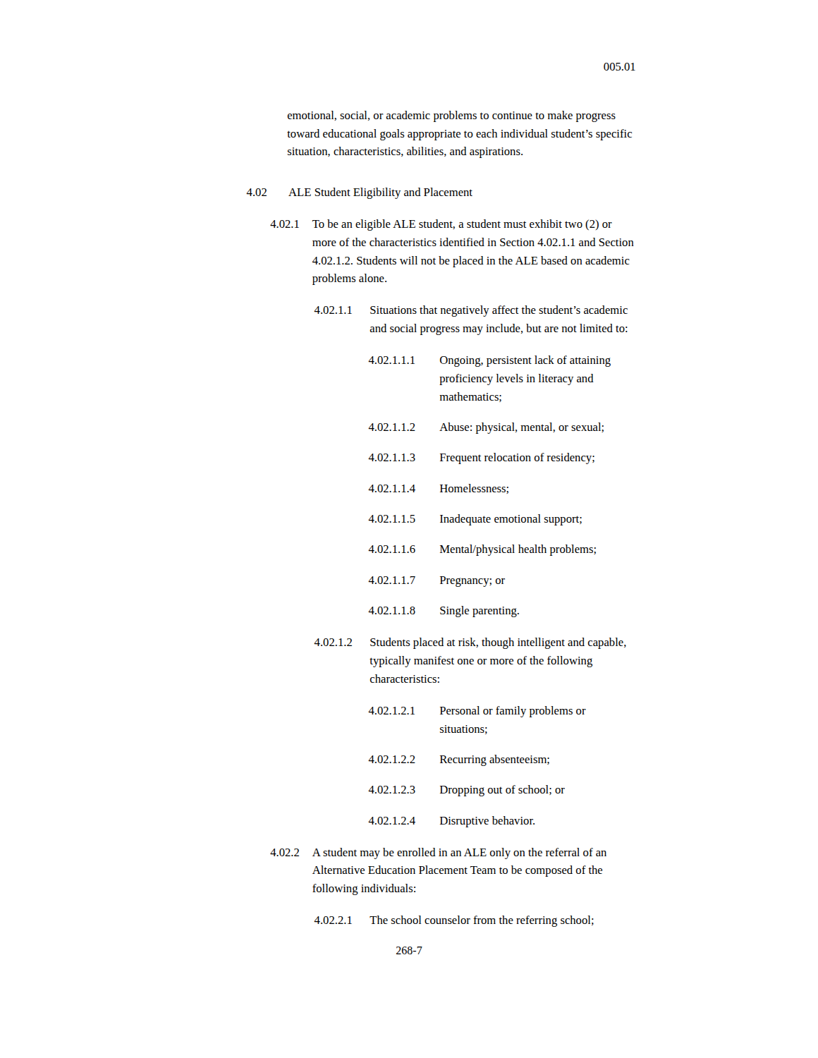005.01
emotional, social, or academic problems to continue to make progress toward educational goals appropriate to each individual student’s specific situation, characteristics, abilities, and aspirations.
4.02
ALE Student Eligibility and Placement
4.02.1
To be an eligible ALE student, a student must exhibit two (2) or more of the characteristics identified in Section 4.02.1.1 and Section 4.02.1.2. Students will not be placed in the ALE based on academic problems alone.
4.02.1.1
Situations that negatively affect the student’s academic and social progress may include, but are not limited to:
4.02.1.1.1
Ongoing, persistent lack of attaining proficiency levels in literacy and mathematics;
4.02.1.1.2
Abuse: physical, mental, or sexual;
4.02.1.1.3
Frequent relocation of residency;
4.02.1.1.4
Homelessness;
4.02.1.1.5
Inadequate emotional support;
4.02.1.1.6
Mental/physical health problems;
4.02.1.1.7
Pregnancy; or
4.02.1.1.8
Single parenting.
4.02.1.2
Students placed at risk, though intelligent and capable, typically manifest one or more of the following characteristics:
4.02.1.2.1
Personal or family problems or situations;
4.02.1.2.2
Recurring absenteeism;
4.02.1.2.3
Dropping out of school; or
4.02.1.2.4
Disruptive behavior.
4.02.2
A student may be enrolled in an ALE only on the referral of an Alternative Education Placement Team to be composed of the following individuals:
4.02.2.1
The school counselor from the referring school;
268-7